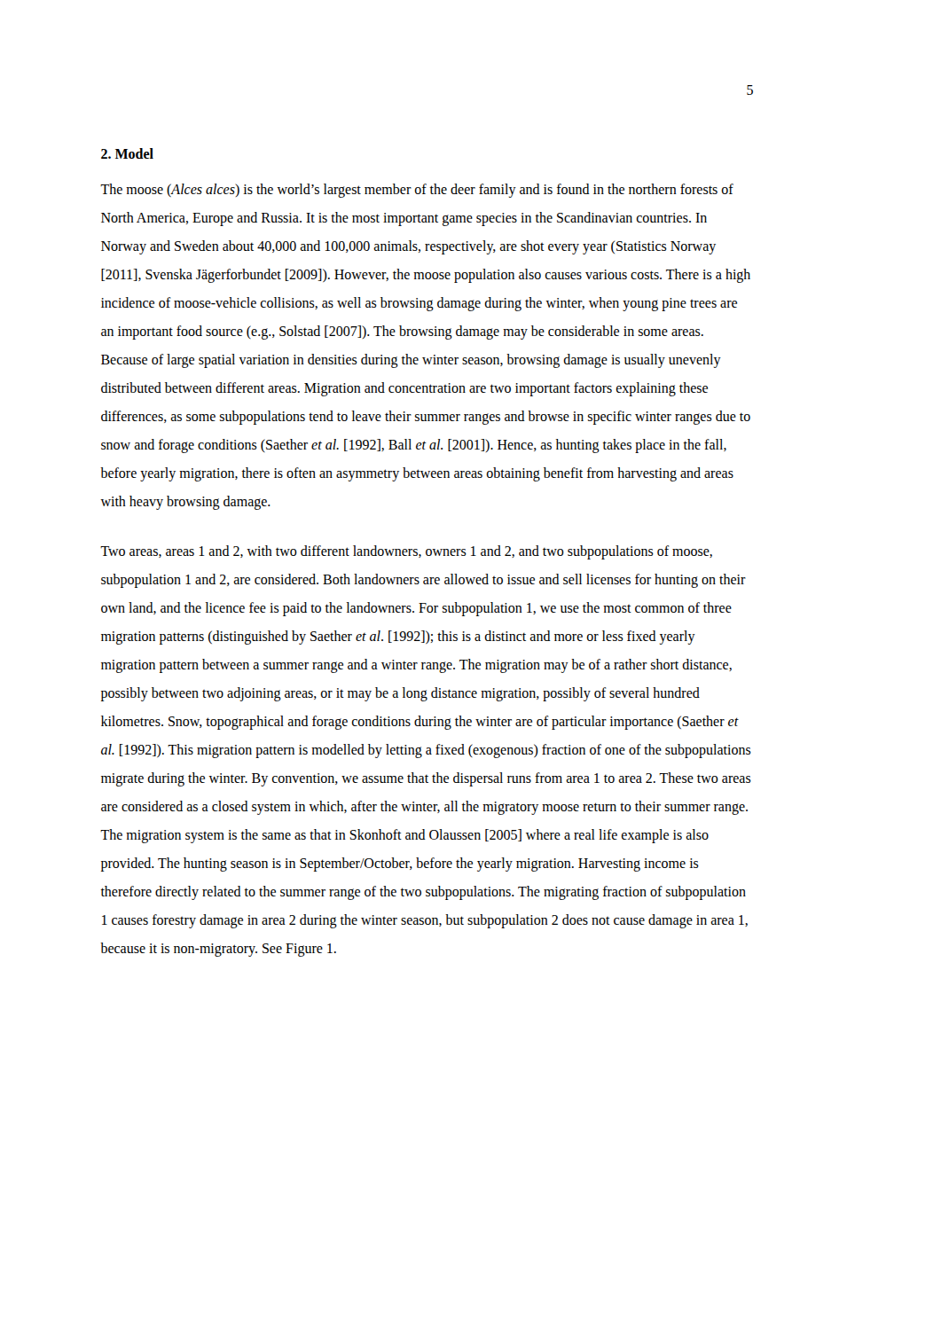5
2. Model
The moose (Alces alces) is the world’s largest member of the deer family and is found in the northern forests of North America, Europe and Russia. It is the most important game species in the Scandinavian countries. In Norway and Sweden about 40,000 and 100,000 animals, respectively, are shot every year (Statistics Norway [2011], Svenska Jägerforbundet [2009]). However, the moose population also causes various costs. There is a high incidence of moose-vehicle collisions, as well as browsing damage during the winter, when young pine trees are an important food source (e.g., Solstad [2007]). The browsing damage may be considerable in some areas. Because of large spatial variation in densities during the winter season, browsing damage is usually unevenly distributed between different areas. Migration and concentration are two important factors explaining these differences, as some subpopulations tend to leave their summer ranges and browse in specific winter ranges due to snow and forage conditions (Saether et al. [1992], Ball et al. [2001]). Hence, as hunting takes place in the fall, before yearly migration, there is often an asymmetry between areas obtaining benefit from harvesting and areas with heavy browsing damage.
Two areas, areas 1 and 2, with two different landowners, owners 1 and 2, and two subpopulations of moose, subpopulation 1 and 2, are considered. Both landowners are allowed to issue and sell licenses for hunting on their own land, and the licence fee is paid to the landowners. For subpopulation 1, we use the most common of three migration patterns (distinguished by Saether et al. [1992]); this is a distinct and more or less fixed yearly migration pattern between a summer range and a winter range. The migration may be of a rather short distance, possibly between two adjoining areas, or it may be a long distance migration, possibly of several hundred kilometres. Snow, topographical and forage conditions during the winter are of particular importance (Saether et al. [1992]). This migration pattern is modelled by letting a fixed (exogenous) fraction of one of the subpopulations migrate during the winter. By convention, we assume that the dispersal runs from area 1 to area 2. These two areas are considered as a closed system in which, after the winter, all the migratory moose return to their summer range. The migration system is the same as that in Skonhoft and Olaussen [2005] where a real life example is also provided. The hunting season is in September/October, before the yearly migration. Harvesting income is therefore directly related to the summer range of the two subpopulations. The migrating fraction of subpopulation 1 causes forestry damage in area 2 during the winter season, but subpopulation 2 does not cause damage in area 1, because it is non-migratory. See Figure 1.